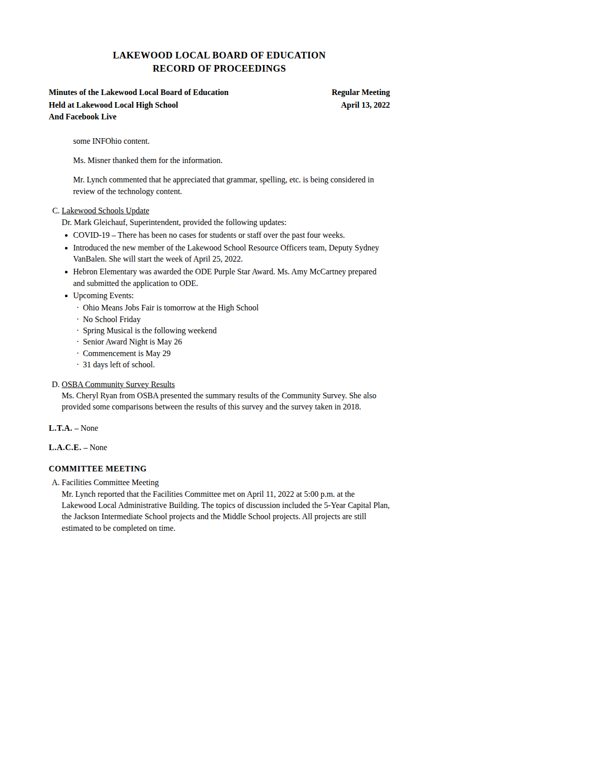LAKEWOOD LOCAL BOARD OF EDUCATION
RECORD OF PROCEEDINGS
Minutes of the Lakewood Local Board of Education Regular Meeting
Held at Lakewood Local High School
And Facebook Live April 13, 2022
some INFOhio content.
Ms. Misner thanked them for the information.
Mr. Lynch commented that he appreciated that grammar, spelling, etc. is being considered in review of the technology content.
Lakewood Schools Update
Dr. Mark Gleichauf, Superintendent, provided the following updates:
COVID-19 – There has been no cases for students or staff over the past four weeks.
Introduced the new member of the Lakewood School Resource Officers team, Deputy Sydney VanBalen. She will start the week of April 25, 2022.
Hebron Elementary was awarded the ODE Purple Star Award. Ms. Amy McCartney prepared and submitted the application to ODE.
Upcoming Events:
Ohio Means Jobs Fair is tomorrow at the High School
No School Friday
Spring Musical is the following weekend
Senior Award Night is May 26
Commencement is May 29
31 days left of school.
OSBA Community Survey Results
Ms. Cheryl Ryan from OSBA presented the summary results of the Community Survey. She also provided some comparisons between the results of this survey and the survey taken in 2018.
L.T.A. – None
L.A.C.E. – None
COMMITTEE MEETING
Facilities Committee Meeting
Mr. Lynch reported that the Facilities Committee met on April 11, 2022 at 5:00 p.m. at the Lakewood Local Administrative Building. The topics of discussion included the 5-Year Capital Plan, the Jackson Intermediate School projects and the Middle School projects. All projects are still estimated to be completed on time.